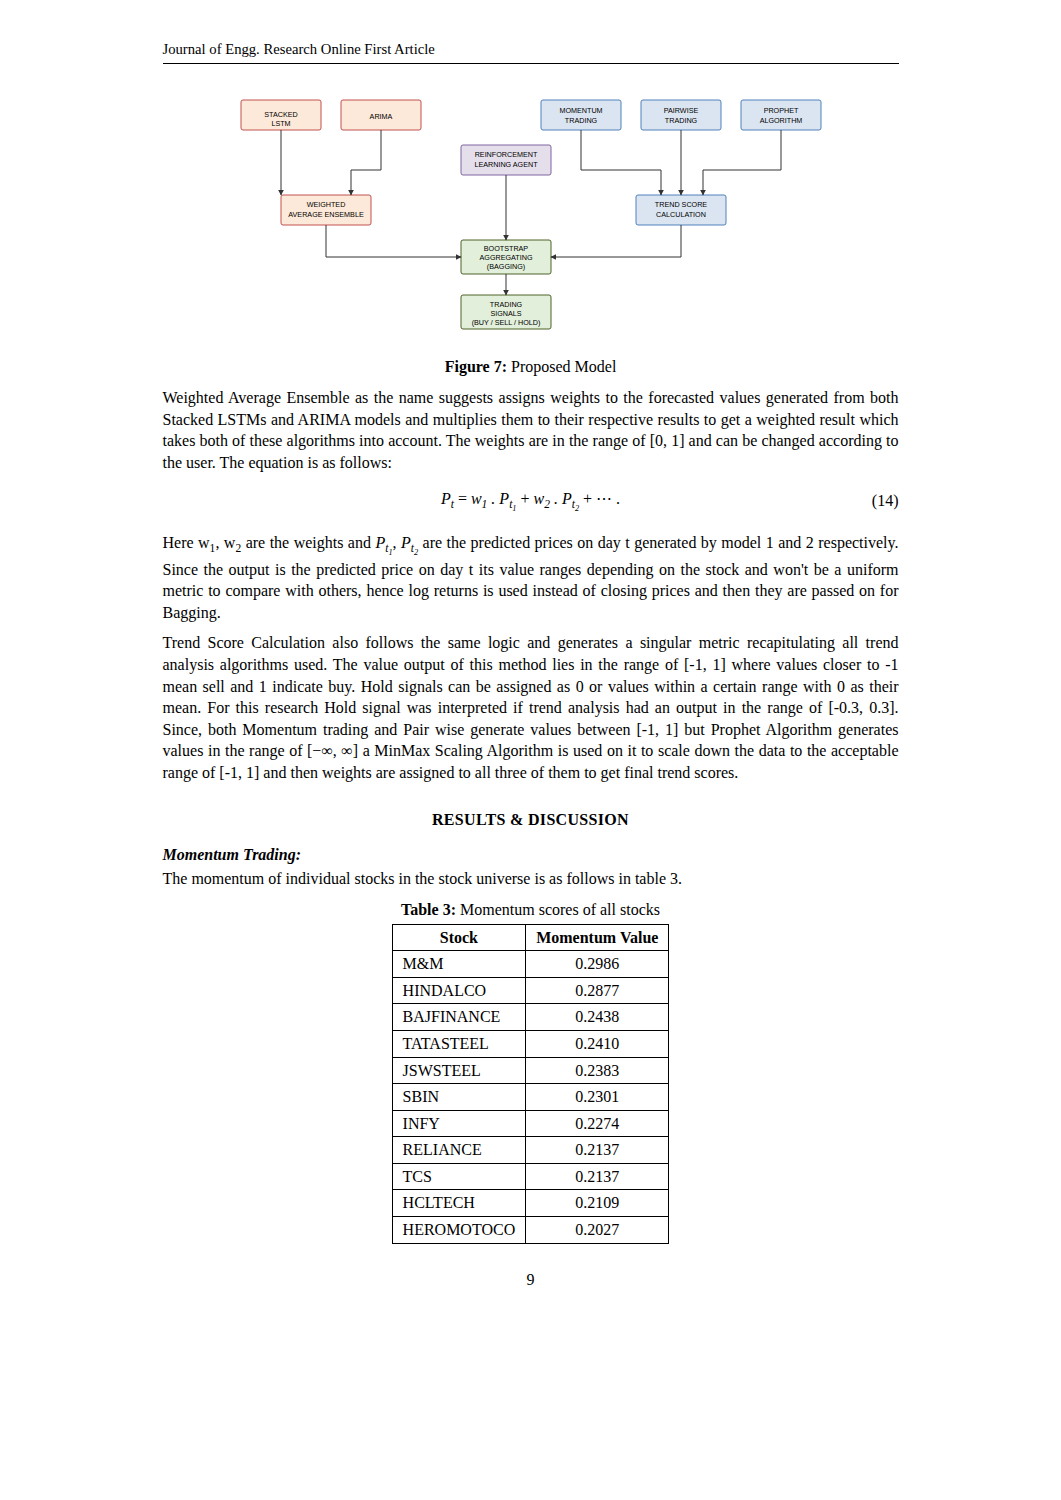Journal of Engg. Research Online First Article
STACKED LSTM ARIMA MOMENTUM TRADING PAIRWISE TRADING PROPHET ALGORITHM REINFORCEMENT LEARNING AGENT WEIGHTED AVERAGE ENSEMBLE TREND SCORE CALCULATION BOOTSTRAP AGGREGATING (BAGGING) TRADING SIGNALS (BUY / SELL / HOLD)
Figure 7: Proposed Model
Weighted Average Ensemble as the name suggests assigns weights to the forecasted values generated from both Stacked LSTMs and ARIMA models and multiplies them to their respective results to get a weighted result which takes both of these algorithms into account. The weights are in the range of [0, 1] and can be changed according to the user. The equation is as follows:
Pt = w1 . Pt1 + w2 . Pt2 + ⋯ . (14)
Here w1, w2 are the weights and Pt1, Pt2 are the predicted prices on day t generated by model 1 and 2 respectively. Since the output is the predicted price on day t its value ranges depending on the stock and won't be a uniform metric to compare with others, hence log returns is used instead of closing prices and then they are passed on for Bagging.
Trend Score Calculation also follows the same logic and generates a singular metric recapitulating all trend analysis algorithms used. The value output of this method lies in the range of [-1, 1] where values closer to -1 mean sell and 1 indicate buy. Hold signals can be assigned as 0 or values within a certain range with 0 as their mean. For this research Hold signal was interpreted if trend analysis had an output in the range of [-0.3, 0.3]. Since, both Momentum trading and Pair wise generate values between [-1, 1] but Prophet Algorithm generates values in the range of [−∞, ∞] a MinMax Scaling Algorithm is used on it to scale down the data to the acceptable range of [-1, 1] and then weights are assigned to all three of them to get final trend scores.
RESULTS & DISCUSSION
Momentum Trading:
The momentum of individual stocks in the stock universe is as follows in table 3.
Table 3: Momentum scores of all stocks
| Stock | Momentum Value |
| --- | --- |
| M&M | 0.2986 |
| HINDALCO | 0.2877 |
| BAJFINANCE | 0.2438 |
| TATASTEEL | 0.2410 |
| JSWSTEEL | 0.2383 |
| SBIN | 0.2301 |
| INFY | 0.2274 |
| RELIANCE | 0.2137 |
| TCS | 0.2137 |
| HCLTECH | 0.2109 |
| HEROMOTOCO | 0.2027 |
9